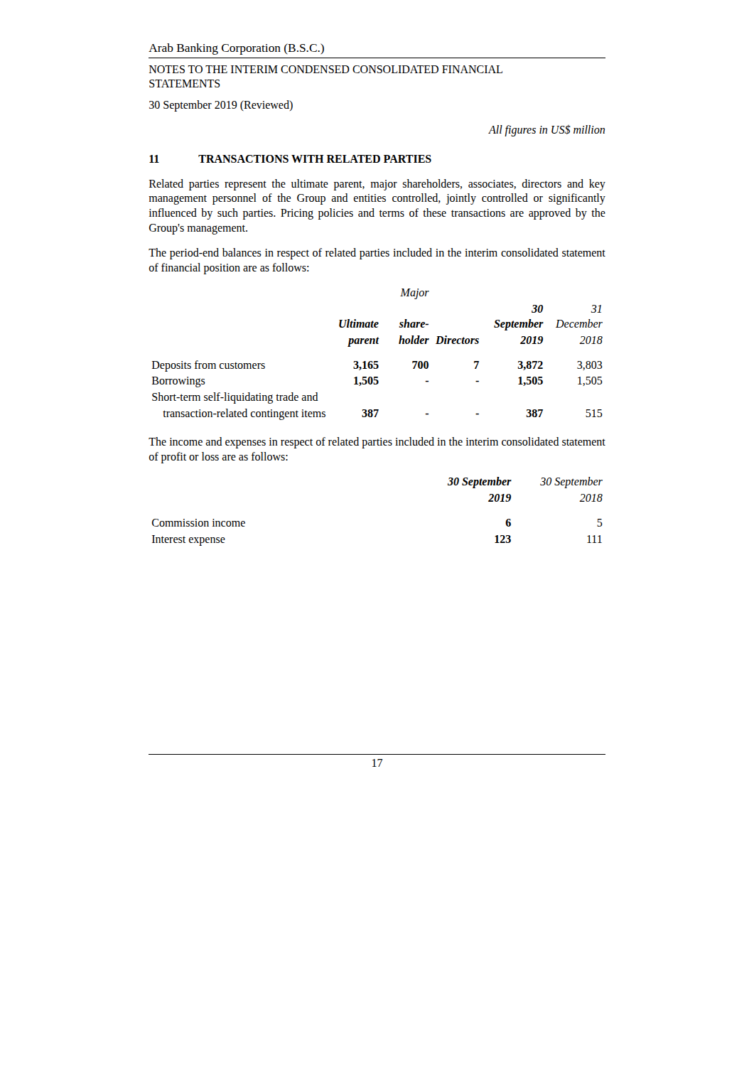Arab Banking Corporation (B.S.C.)
NOTES TO THE INTERIM CONDENSED CONSOLIDATED FINANCIAL
STATEMENTS
30 September 2019 (Reviewed)
All figures in US$ million
11 TRANSACTIONS WITH RELATED PARTIES
Related parties represent the ultimate parent, major shareholders, associates, directors and key management personnel of the Group and entities controlled, jointly controlled or significantly influenced by such parties. Pricing policies and terms of these transactions are approved by the Group's management.
The period-end balances in respect of related parties included in the interim consolidated statement of financial position are as follows:
| | | Major | | | |
| --- | --- | --- | --- | --- | --- |
| | Ultimate | share- | | 30 September | 31 December |
| | parent | holder | Directors | 2019 | 2018 |
| Deposits from customers | 3,165 | 700 | 7 | 3,872 | 3,803 |
| Borrowings | 1,505 | - | - | 1,505 | 1,505 |
| Short-term self-liquidating trade and | | | | | |
| transaction-related contingent items | 387 | - | - | 387 | 515 |
The income and expenses in respect of related parties included in the interim consolidated statement of profit or loss are as follows:
| | 30 September | 30 September |
| --- | --- | --- |
| | 2019 | 2018 |
| Commission income | 6 | 5 |
| Interest expense | 123 | 111 |
17